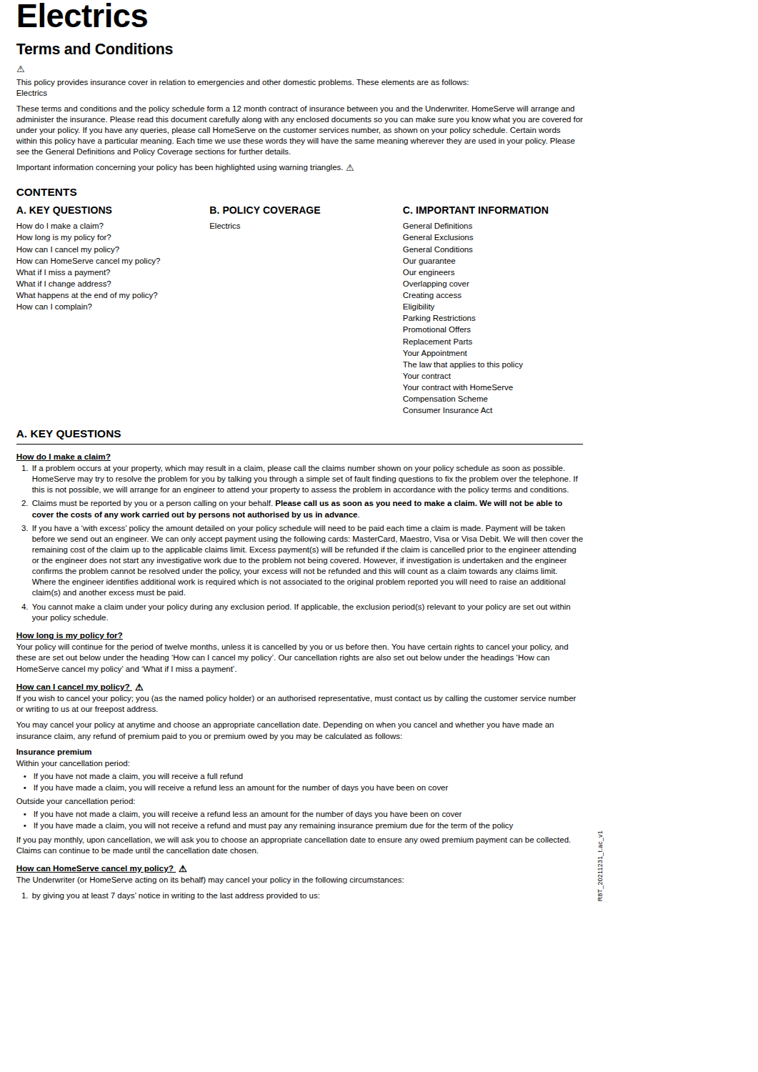Electrics
Terms and Conditions
⚠
This policy provides insurance cover in relation to emergencies and other domestic problems. These elements are as follows:
Electrics
These terms and conditions and the policy schedule form a 12 month contract of insurance between you and the Underwriter. HomeServe will arrange and administer the insurance. Please read this document carefully along with any enclosed documents so you can make sure you know what you are covered for under your policy. If you have any queries, please call HomeServe on the customer services number, as shown on your policy schedule. Certain words within this policy have a particular meaning. Each time we use these words they will have the same meaning wherever they are used in your policy. Please see the General Definitions and Policy Coverage sections for further details.
Important information concerning your policy has been highlighted using warning triangles. ⚠
CONTENTS
A. KEY QUESTIONS
How do I make a claim?
How long is my policy for?
How can I cancel my policy?
How can HomeServe cancel my policy?
What if I miss a payment?
What if I change address?
What happens at the end of my policy?
How can I complain?
B. POLICY COVERAGE
Electrics
C. IMPORTANT INFORMATION
General Definitions
General Exclusions
General Conditions
Our guarantee
Our engineers
Overlapping cover
Creating access
Eligibility
Parking Restrictions
Promotional Offers
Replacement Parts
Your Appointment
The law that applies to this policy
Your contract
Your contract with HomeServe
Compensation Scheme
Consumer Insurance Act
A. KEY QUESTIONS
How do I make a claim?
If a problem occurs at your property, which may result in a claim, please call the claims number shown on your policy schedule as soon as possible. HomeServe may try to resolve the problem for you by talking you through a simple set of fault finding questions to fix the problem over the telephone. If this is not possible, we will arrange for an engineer to attend your property to assess the problem in accordance with the policy terms and conditions.
Claims must be reported by you or a person calling on your behalf. Please call us as soon as you need to make a claim. We will not be able to cover the costs of any work carried out by persons not authorised by us in advance.
If you have a ‘with excess’ policy the amount detailed on your policy schedule will need to be paid each time a claim is made. Payment will be taken before we send out an engineer. We can only accept payment using the following cards: MasterCard, Maestro, Visa or Visa Debit. We will then cover the remaining cost of the claim up to the applicable claims limit. Excess payment(s) will be refunded if the claim is cancelled prior to the engineer attending or the engineer does not start any investigative work due to the problem not being covered. However, if investigation is undertaken and the engineer confirms the problem cannot be resolved under the policy, your excess will not be refunded and this will count as a claim towards any claims limit. Where the engineer identifies additional work is required which is not associated to the original problem reported you will need to raise an additional claim(s) and another excess must be paid.
You cannot make a claim under your policy during any exclusion period. If applicable, the exclusion period(s) relevant to your policy are set out within your policy schedule.
How long is my policy for?
Your policy will continue for the period of twelve months, unless it is cancelled by you or us before then. You have certain rights to cancel your policy, and these are set out below under the heading ‘How can I cancel my policy’. Our cancellation rights are also set out below under the headings ‘How can HomeServe cancel my policy’ and ‘What if I miss a payment’.
How can I cancel my policy? ⚠
If you wish to cancel your policy; you (as the named policy holder) or an authorised representative, must contact us by calling the customer service number or writing to us at our freepost address.
You may cancel your policy at anytime and choose an appropriate cancellation date. Depending on when you cancel and whether you have made an insurance claim, any refund of premium paid to you or premium owed by you may be calculated as follows:
Insurance premium
Within your cancellation period:
If you have not made a claim, you will receive a full refund
If you have made a claim, you will receive a refund less an amount for the number of days you have been on cover
Outside your cancellation period:
If you have not made a claim, you will receive a refund less an amount for the number of days you have been on cover
If you have made a claim, you will not receive a refund and must pay any remaining insurance premium due for the term of the policy
If you pay monthly, upon cancellation, we will ask you to choose an appropriate cancellation date to ensure any owed premium payment can be collected. Claims can continue to be made until the cancellation date chosen.
How can HomeServe cancel my policy? ⚠
The Underwriter (or HomeServe acting on its behalf) may cancel your policy in the following circumstances:
by giving you at least 7 days’ notice in writing to the last address provided to us:
R8T_20211231_t.ac_v1